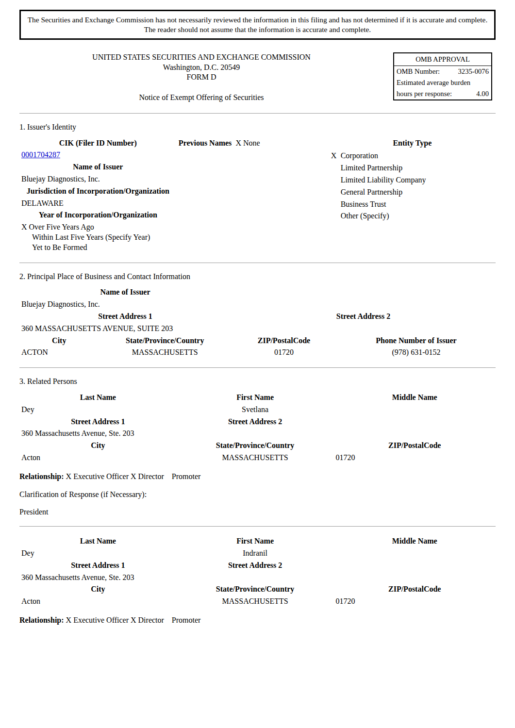The Securities and Exchange Commission has not necessarily reviewed the information in this filing and has not determined if it is accurate and complete.
The reader should not assume that the information is accurate and complete.
| UNITED STATES SECURITIES AND EXCHANGE COMMISSION Washington, D.C. 20549 FORM D Notice of Exempt Offering of Securities | OMB APPROVAL / OMB Number: / 3235-0076 / / Estimated average burden / / hours per response: / 4.00 / |
1. Issuer's Identity
| CIK (Filer ID Number) | Previous Names | X None | Entity Type |
| 0001704287 | | | X Corporation Limited Partnership Limited Liability Company General Partnership Business Trust Other (Specify) |
| Name of Issuer | | |
| Bluejay Diagnostics, Inc. | | |
| Jurisdiction of Incorporation/Organization | | |
| DELAWARE | | |
| Year of Incorporation/Organization | | |
| X Over Five Years Ago Within Last Five Years (Specify Year) Yet to Be Formed | | |
2. Principal Place of Business and Contact Information
| Name of Issuer | |
| Bluejay Diagnostics, Inc. |
| Street Address 1 | Street Address 2 |
| 360 MASSACHUSETTS AVENUE, SUITE 203 | |
| City | State/Province/Country | ZIP/PostalCode | Phone Number of Issuer |
| ACTON | MASSACHUSETTS | 01720 | (978) 631-0152 |
3. Related Persons
| Last Name | First Name | Middle Name |
| Dey | Svetlana | |
| Street Address 1 | Street Address 2 | |
| 360 Massachusetts Avenue, Ste. 203 | | |
| City | State/Province/Country | ZIP/PostalCode |
| Acton | MASSACHUSETTS | 01720 |
Relationship: X Executive Officer X Director Promoter
Clarification of Response (if Necessary):
President
| Last Name | First Name | Middle Name |
| Dey | Indranil | |
| Street Address 1 | Street Address 2 | |
| 360 Massachusetts Avenue, Ste. 203 | | |
| City | State/Province/Country | ZIP/PostalCode |
| Acton | MASSACHUSETTS | 01720 |
Relationship: X Executive Officer X Director Promoter